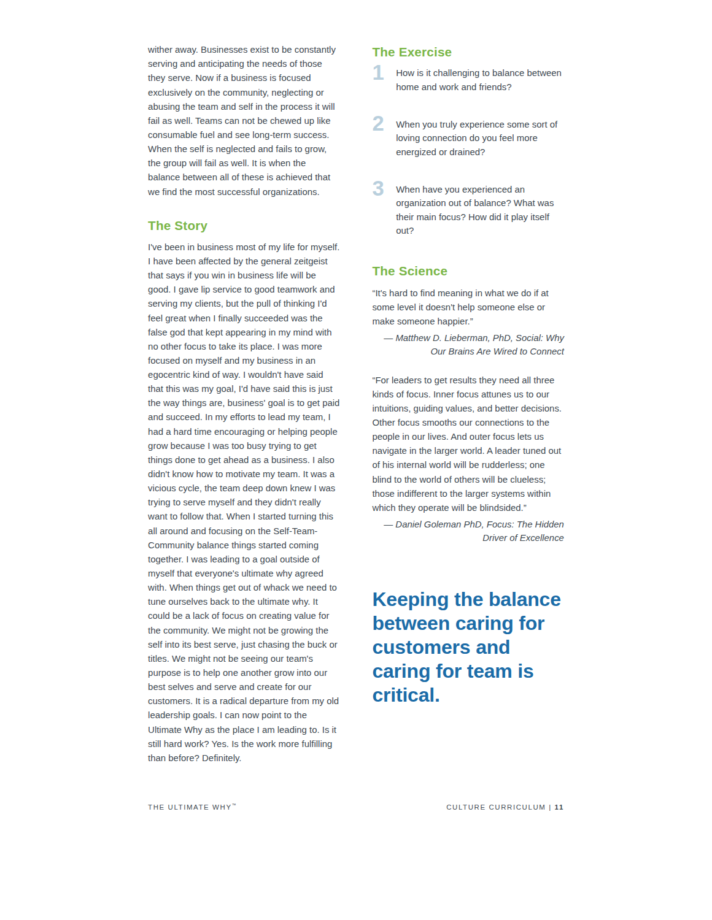wither away. Businesses exist to be constantly serving and anticipating the needs of those they serve. Now if a business is focused exclusively on the community, neglecting or abusing the team and self in the process it will fail as well. Teams can not be chewed up like consumable fuel and see long-term success. When the self is neglected and fails to grow, the group will fail as well. It is when the balance between all of these is achieved that we find the most successful organizations.
The Story
I've been in business most of my life for myself. I have been affected by the general zeitgeist that says if you win in business life will be good. I gave lip service to good teamwork and serving my clients, but the pull of thinking I'd feel great when I finally succeeded was the false god that kept appearing in my mind with no other focus to take its place. I was more focused on myself and my business in an egocentric kind of way. I wouldn't have said that this was my goal, I'd have said this is just the way things are, business' goal is to get paid and succeed. In my efforts to lead my team, I had a hard time encouraging or helping people grow because I was too busy trying to get things done to get ahead as a business. I also didn't know how to motivate my team. It was a vicious cycle, the team deep down knew I was trying to serve myself and they didn't really want to follow that. When I started turning this all around and focusing on the Self-Team-Community balance things started coming together. I was leading to a goal outside of myself that everyone's ultimate why agreed with. When things get out of whack we need to tune ourselves back to the ultimate why. It could be a lack of focus on creating value for the community. We might not be growing the self into its best serve, just chasing the buck or titles. We might not be seeing our team's purpose is to help one another grow into our best selves and serve and create for our customers. It is a radical departure from my old leadership goals. I can now point to the Ultimate Why as the place I am leading to. Is it still hard work? Yes. Is the work more fulfilling than before? Definitely.
The Exercise
How is it challenging to balance between home and work and friends?
When you truly experience some sort of loving connection do you feel more energized or drained?
When have you experienced an organization out of balance? What was their main focus? How did it play itself out?
The Science
“It's hard to find meaning in what we do if at some level it doesn't help someone else or make someone happier.”
— Matthew D. Lieberman, PhD, Social: Why Our Brains Are Wired to Connect
“For leaders to get results they need all three kinds of focus. Inner focus attunes us to our intuitions, guiding values, and better decisions. Other focus smooths our connections to the people in our lives. And outer focus lets us navigate in the larger world. A leader tuned out of his internal world will be rudderless; one blind to the world of others will be clueless; those indifferent to the larger systems within which they operate will be blindsided.”
— Daniel Goleman PhD, Focus: The Hidden Driver of Excellence
Keeping the balance between caring for customers and caring for team is critical.
THE ULTIMATE WHY™
CULTURE CURRICULUM | 11